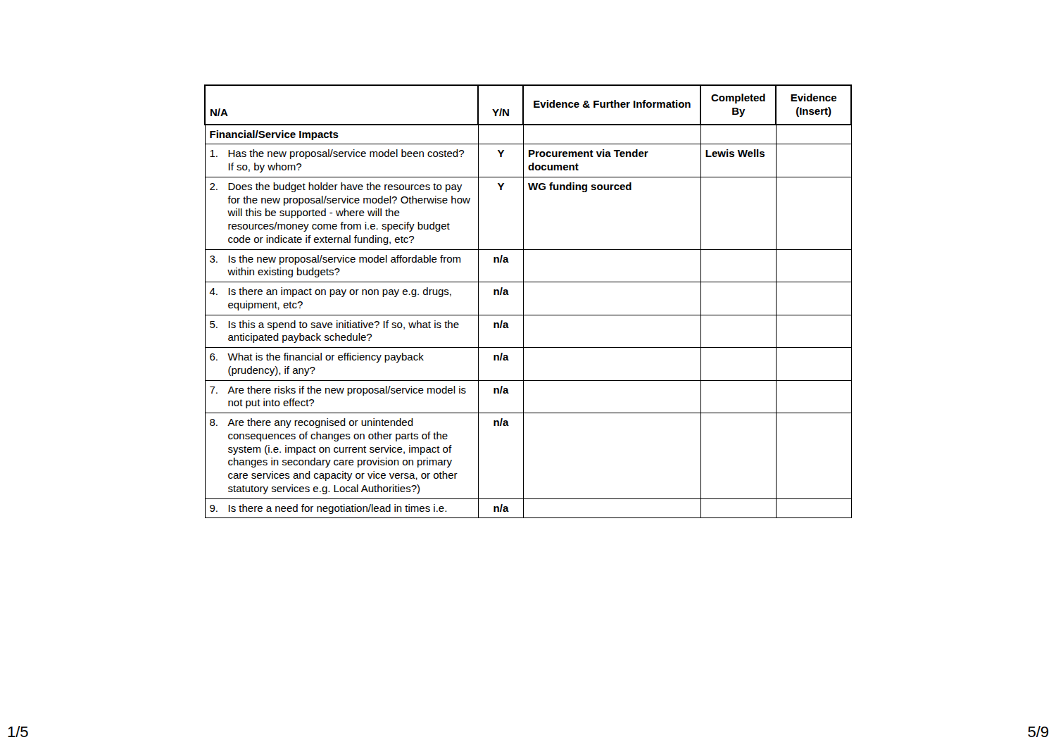| N/A | Y/N | Evidence & Further Information | Completed By | Evidence (Insert) |
| --- | --- | --- | --- | --- |
| Financial/Service Impacts | | | | |
| 1. Has the new proposal/service model been costed? If so, by whom? | Y | Procurement via Tender document | Lewis Wells | |
| 2. Does the budget holder have the resources to pay for the new proposal/service model? Otherwise how will this be supported - where will the resources/money come from i.e. specify budget code or indicate if external funding, etc? | Y | WG funding sourced | | |
| 3. Is the new proposal/service model affordable from within existing budgets? | n/a | | | |
| 4. Is there an impact on pay or non pay e.g. drugs, equipment, etc? | n/a | | | |
| 5. Is this a spend to save initiative? If so, what is the anticipated payback schedule? | n/a | | | |
| 6. What is the financial or efficiency payback (prudency), if any? | n/a | | | |
| 7. Are there risks if the new proposal/service model is not put into effect? | n/a | | | |
| 8. Are there any recognised or unintended consequences of changes on other parts of the system (i.e. impact on current service, impact of changes in secondary care provision on primary care services and capacity or vice versa, or other statutory services e.g. Local Authorities?) | n/a | | | |
| 9. Is there a need for negotiation/lead in times i.e. | n/a | | | |
1/5
5/9